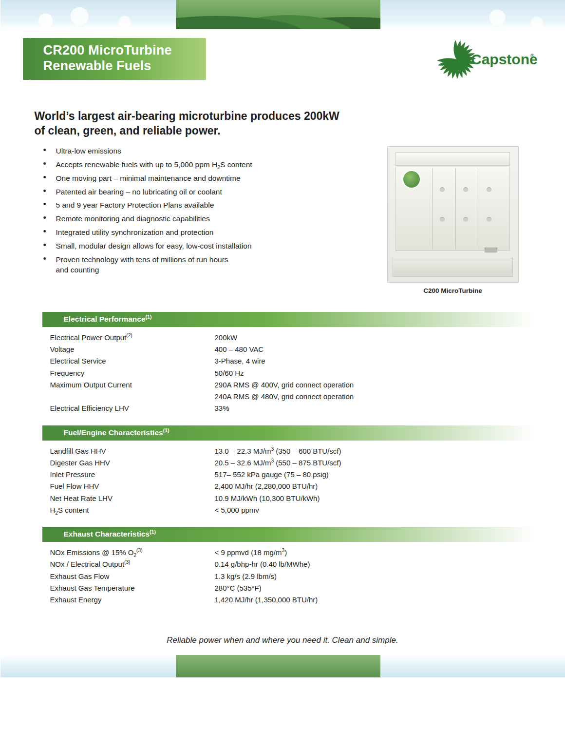CR200 MicroTurbine
Renewable Fuels
Capstone ®
World’s largest air-bearing microturbine produces 200kW of clean, green, and reliable power.
Ultra-low emissions
Accepts renewable fuels with up to 5,000 ppm H2S content
One moving part – minimal maintenance and downtime
Patented air bearing – no lubricating oil or coolant
5 and 9 year Factory Protection Plans available
Remote monitoring and diagnostic capabilities
Integrated utility synchronization and protection
Small, modular design allows for easy, low-cost installation
Proven technology with tens of millions of run hours
and counting
C200 MicroTurbine
Electrical Performance(1)
| Electrical Power Output (2) | 200kW |
| Voltage | 400 – 480 VAC |
| Electrical Service | 3-Phase, 4 wire |
| Frequency | 50/60 Hz |
| Maximum Output Current | 290A RMS @ 400V, grid connect operation |
| | 240A RMS @ 480V, grid connect operation |
| Electrical Efficiency LHV | 33% |
Fuel/Engine Characteristics(1)
| Landfill Gas HHV | 13.0 – 22.3 MJ/m 3 (350 – 600 BTU/scf) |
| Digester Gas HHV | 20.5 – 32.6 MJ/m 3 (550 – 875 BTU/scf) |
| Inlet Pressure | 517– 552 kPa gauge (75 – 80 psig) |
| Fuel Flow HHV | 2,400 MJ/hr (2,280,000 BTU/hr) |
| Net Heat Rate LHV | 10.9 MJ/kWh (10,300 BTU/kWh) |
| H 2 S content | < 5,000 ppmv |
Exhaust Characteristics(1)
| NOx Emissions @ 15% O 2 (3) | < 9 ppmvd (18 mg/m 3 ) |
| NOx / Electrical Output (3) | 0.14 g/bhp-hr (0.40 lb/MWhe) |
| Exhaust Gas Flow | 1.3 kg/s (2.9 lbm/s) |
| Exhaust Gas Temperature | 280°C (535°F) |
| Exhaust Energy | 1,420 MJ/hr (1,350,000 BTU/hr) |
Reliable power when and where you need it. Clean and simple.